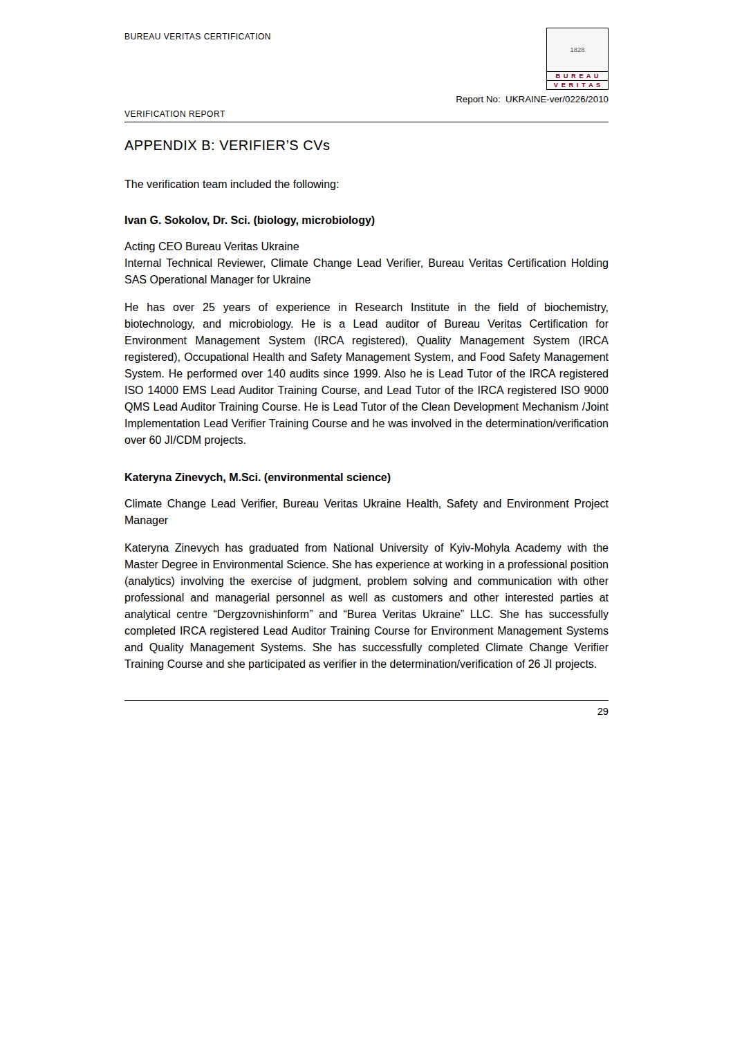Bureau Veritas Certification
1828
B U R E A U
V E R I T A S
Report No: UKRAINE-ver/0226/2010
Verification Report
APPENDIX B: VERIFIER’S CVs
The verification team included the following:
Ivan G. Sokolov, Dr. Sci. (biology, microbiology)
Acting CEO Bureau Veritas Ukraine
Internal Technical Reviewer, Climate Change Lead Verifier, Bureau Veritas Certification Holding SAS Operational Manager for Ukraine
He has over 25 years of experience in Research Institute in the field of biochemistry, biotechnology, and microbiology. He is a Lead auditor of Bureau Veritas Certification for Environment Management System (IRCA registered), Quality Management System (IRCA registered), Occupational Health and Safety Management System, and Food Safety Management System. He performed over 140 audits since 1999. Also he is Lead Tutor of the IRCA registered ISO 14000 EMS Lead Auditor Training Course, and Lead Tutor of the IRCA registered ISO 9000 QMS Lead Auditor Training Course. He is Lead Tutor of the Clean Development Mechanism /Joint Implementation Lead Verifier Training Course and he was involved in the determination/verification over 60 JI/CDM projects.
Kateryna Zinevych, M.Sci. (environmental science)
Climate Change Lead Verifier, Bureau Veritas Ukraine Health, Safety and Environment Project Manager
Kateryna Zinevych has graduated from National University of Kyiv-Mohyla Academy with the Master Degree in Environmental Science. She has experience at working in a professional position (analytics) involving the exercise of judgment, problem solving and communication with other professional and managerial personnel as well as customers and other interested parties at analytical centre “Dergzovnishinform” and “Burea Veritas Ukraine” LLC. She has successfully completed IRCA registered Lead Auditor Training Course for Environment Management Systems and Quality Management Systems. She has successfully completed Climate Change Verifier Training Course and she participated as verifier in the determination/verification of 26 JI projects.
29